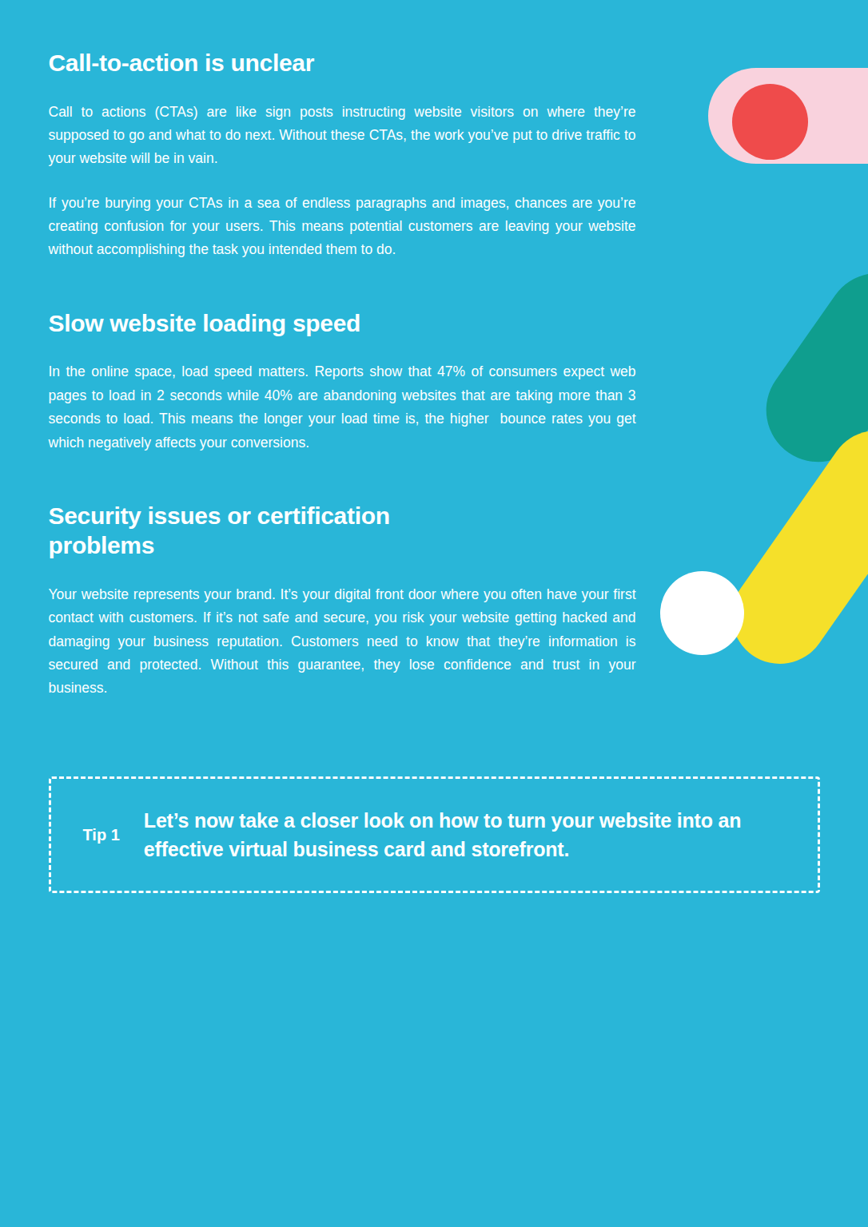Call-to-action is unclear
Call to actions (CTAs) are like sign posts instructing website visitors on where they’re supposed to go and what to do next. Without these CTAs, the work you’ve put to drive traffic to your website will be in vain.
If you’re burying your CTAs in a sea of endless paragraphs and images, chances are you’re creating confusion for your users. This means potential customers are leaving your website without accomplishing the task you intended them to do.
Slow website loading speed
In the online space, load speed matters. Reports show that 47% of consumers expect web pages to load in 2 seconds while 40% are abandoning websites that are taking more than 3 seconds to load. This means the longer your load time is, the higher bounce rates you get which negatively affects your conversions.
Security issues or certification
problems
Your website represents your brand. It’s your digital front door where you often have your first contact with customers. If it’s not safe and secure, you risk your website getting hacked and damaging your business reputation. Customers need to know that they’re information is secured and protected. Without this guarantee, they lose confidence and trust in your business.
Tip 1
Let’s now take a closer look on how to turn your website into an effective virtual business card and storefront.